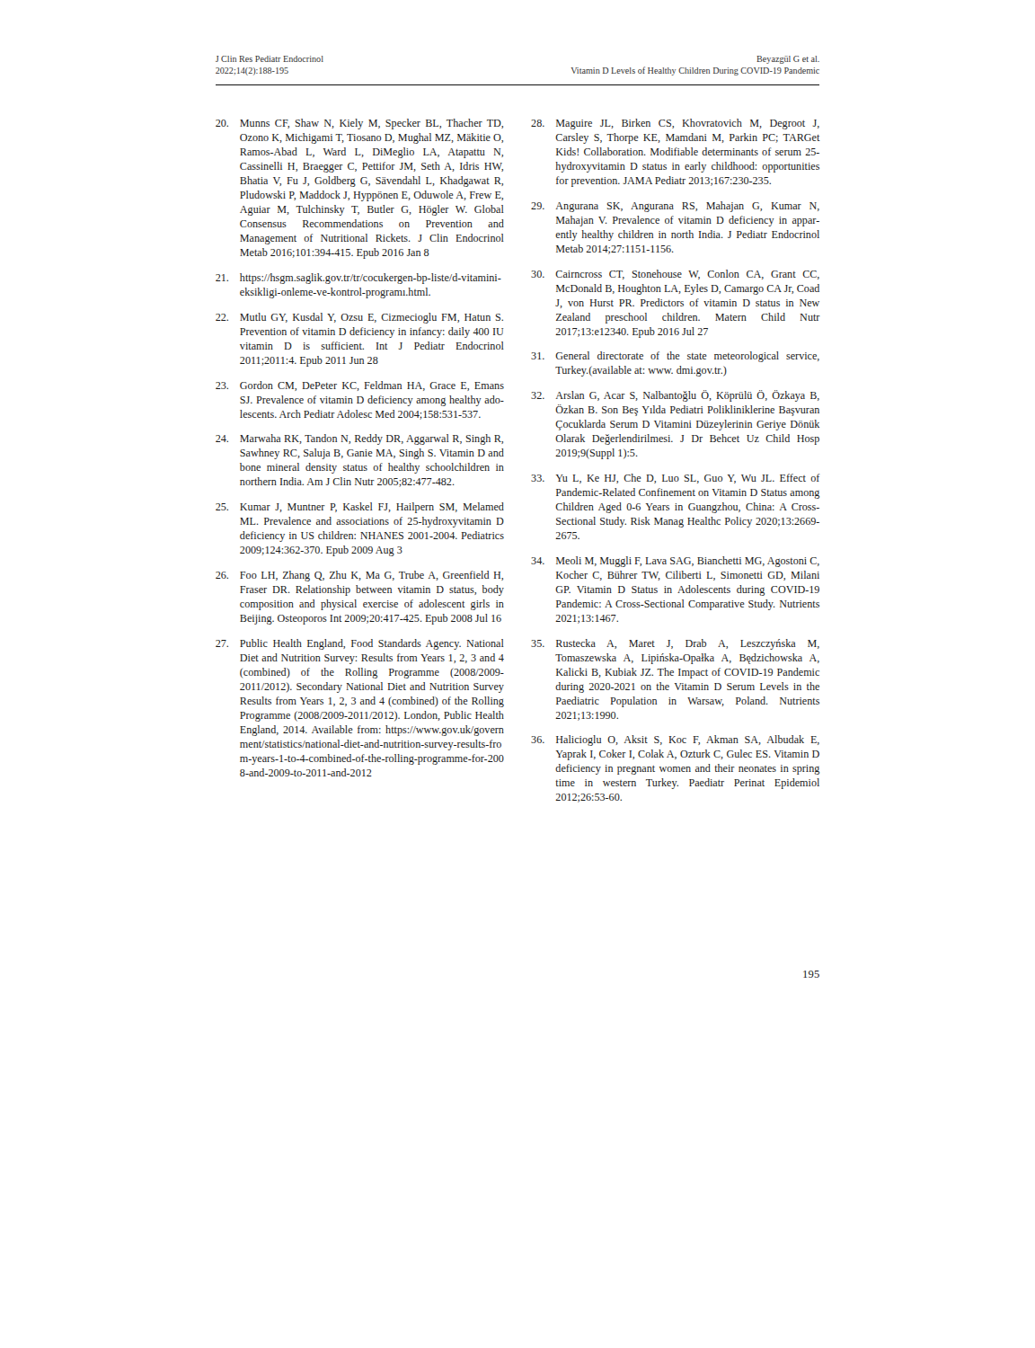J Clin Res Pediatr Endocrinol 2022;14(2):188-195
Beyazgül G et al. Vitamin D Levels of Healthy Children During COVID-19 Pandemic
20. Munns CF, Shaw N, Kiely M, Specker BL, Thacher TD, Ozono K, Michigami T, Tiosano D, Mughal MZ, Mäkitie O, Ramos-Abad L, Ward L, DiMeglio LA, Atapattu N, Cassinelli H, Braegger C, Pettifor JM, Seth A, Idris HW, Bhatia V, Fu J, Goldberg G, Sävendahl L, Khadgawat R, Pludowski P, Maddock J, Hyppönen E, Oduwole A, Frew E, Aguiar M, Tulchinsky T, Butler G, Högler W. Global Consensus Recommendations on Prevention and Management of Nutritional Rickets. J Clin Endocrinol Metab 2016;101:394-415. Epub 2016 Jan 8
21. https://hsgm.saglik.gov.tr/tr/cocukergen-bp-liste/d-vitamini-eksikligi-onleme-ve-kontrol-programı.html.
22. Mutlu GY, Kusdal Y, Ozsu E, Cizmecioglu FM, Hatun S. Prevention of vitamin D deficiency in infancy: daily 400 IU vitamin D is sufficient. Int J Pediatr Endocrinol 2011;2011:4. Epub 2011 Jun 28
23. Gordon CM, DePeter KC, Feldman HA, Grace E, Emans SJ. Prevalence of vitamin D deficiency among healthy adolescents. Arch Pediatr Adolesc Med 2004;158:531-537.
24. Marwaha RK, Tandon N, Reddy DR, Aggarwal R, Singh R, Sawhney RC, Saluja B, Ganie MA, Singh S. Vitamin D and bone mineral density status of healthy schoolchildren in northern India. Am J Clin Nutr 2005;82:477-482.
25. Kumar J, Muntner P, Kaskel FJ, Hailpern SM, Melamed ML. Prevalence and associations of 25-hydroxyvitamin D deficiency in US children: NHANES 2001-2004. Pediatrics 2009;124:362-370. Epub 2009 Aug 3
26. Foo LH, Zhang Q, Zhu K, Ma G, Trube A, Greenfield H, Fraser DR. Relationship between vitamin D status, body composition and physical exercise of adolescent girls in Beijing. Osteoporos Int 2009;20:417-425. Epub 2008 Jul 16
27. Public Health England, Food Standards Agency. National Diet and Nutrition Survey: Results from Years 1, 2, 3 and 4 (combined) of the Rolling Programme (2008/2009-2011/2012). Secondary National Diet and Nutrition Survey Results from Years 1, 2, 3 and 4 (combined) of the Rolling Programme (2008/2009-2011/2012). London, Public Health England, 2014. Available from: https://www.gov.uk/government/statistics/national-diet-and-nutrition-survey-results-from-years-1-to-4-combined-of-the-rolling-programme-for-2008-and-2009-to-2011-and-2012
28. Maguire JL, Birken CS, Khovratovich M, Degroot J, Carsley S, Thorpe KE, Mamdani M, Parkin PC; TARGet Kids! Collaboration. Modifiable determinants of serum 25-hydroxyvitamin D status in early childhood: opportunities for prevention. JAMA Pediatr 2013;167:230-235.
29. Angurana SK, Angurana RS, Mahajan G, Kumar N, Mahajan V. Prevalence of vitamin D deficiency in apparently healthy children in north India. J Pediatr Endocrinol Metab 2014;27:1151-1156.
30. Cairncross CT, Stonehouse W, Conlon CA, Grant CC, McDonald B, Houghton LA, Eyles D, Camargo CA Jr, Coad J, von Hurst PR. Predictors of vitamin D status in New Zealand preschool children. Matern Child Nutr 2017;13:e12340. Epub 2016 Jul 27
31. General directorate of the state meteorological service, Turkey.(available at: www. dmi.gov.tr.)
32. Arslan G, Acar S, Nalbantoğlu Ö, Köprülü Ö, Özkaya B, Özkan B. Son Beş Yılda Pediatri Polikliniklerine Başvuran Çocuklarda Serum D Vitamini Düzeylerinin Geriye Dönük Olarak Değerlendirilmesi. J Dr Behcet Uz Child Hosp 2019;9(Suppl 1):5.
33. Yu L, Ke HJ, Che D, Luo SL, Guo Y, Wu JL. Effect of Pandemic-Related Confinement on Vitamin D Status among Children Aged 0-6 Years in Guangzhou, China: A Cross-Sectional Study. Risk Manag Healthc Policy 2020;13:2669-2675.
34. Meoli M, Muggli F, Lava SAG, Bianchetti MG, Agostoni C, Kocher C, Bührer TW, Ciliberti L, Simonetti GD, Milani GP. Vitamin D Status in Adolescents during COVID-19 Pandemic: A Cross-Sectional Comparative Study. Nutrients 2021;13:1467.
35. Rustecka A, Maret J, Drab A, Leszczyńska M, Tomaszewska A, Lipińska-Opałka A, Będzichowska A, Kalicki B, Kubiak JZ. The Impact of COVID-19 Pandemic during 2020-2021 on the Vitamin D Serum Levels in the Paediatric Population in Warsaw, Poland. Nutrients 2021;13:1990.
36. Halicioglu O, Aksit S, Koc F, Akman SA, Albudak E, Yaprak I, Coker I, Colak A, Ozturk C, Gulec ES. Vitamin D deficiency in pregnant women and their neonates in spring time in western Turkey. Paediatr Perinat Epidemiol 2012;26:53-60.
195